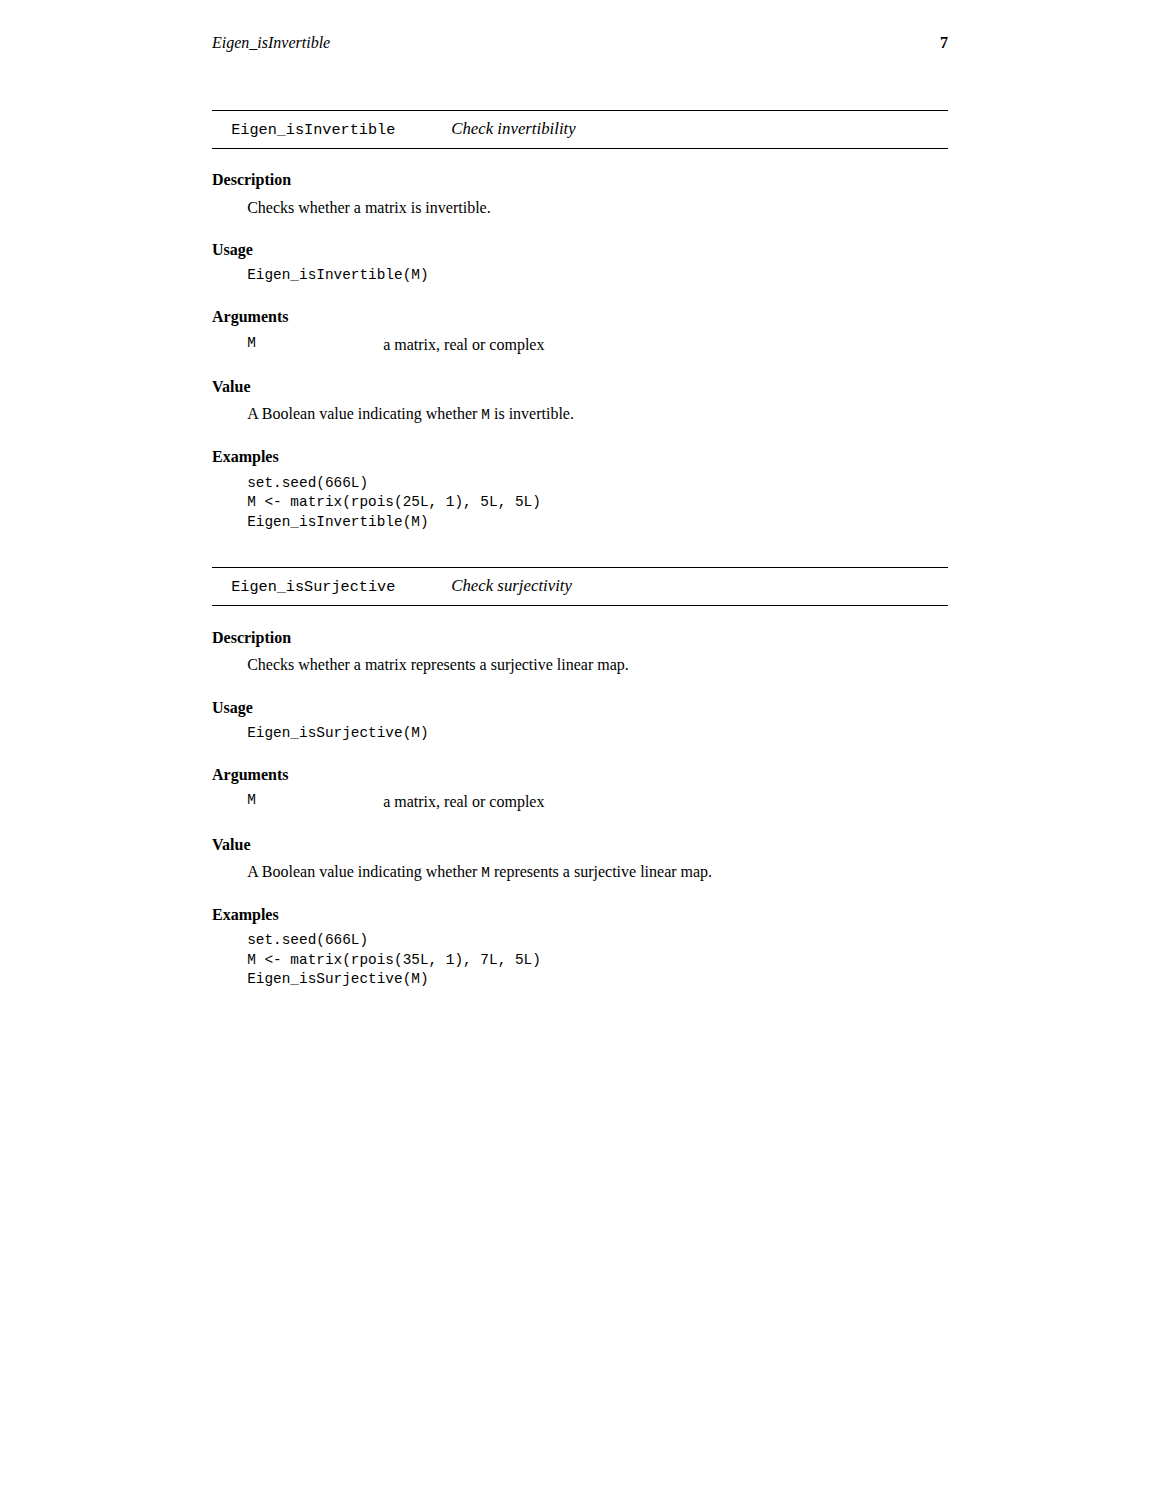Eigen_isInvertible 7
Eigen_isInvertible Check invertibility
Description
Checks whether a matrix is invertible.
Usage
Eigen_isInvertible(M)
Arguments
M
a matrix, real or complex
Value
A Boolean value indicating whether M is invertible.
Examples
set.seed(666L)
M <- matrix(rpois(25L, 1), 5L, 5L)
Eigen_isInvertible(M)
Eigen_isSurjective Check surjectivity
Description
Checks whether a matrix represents a surjective linear map.
Usage
Eigen_isSurjective(M)
Arguments
M
a matrix, real or complex
Value
A Boolean value indicating whether M represents a surjective linear map.
Examples
set.seed(666L)
M <- matrix(rpois(35L, 1), 7L, 5L)
Eigen_isSurjective(M)